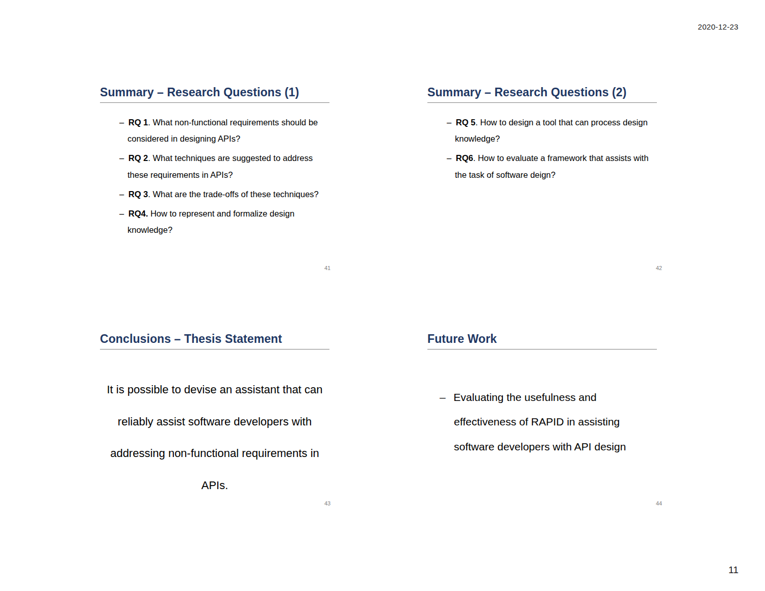2020-12-23
Summary – Research Questions (1)
– RQ 1. What non-functional requirements should be considered in designing APIs?
– RQ 2. What techniques are suggested to address these requirements in APIs?
– RQ 3. What are the trade-offs of these techniques?
– RQ4. How to represent and formalize design knowledge?
41
Summary – Research Questions (2)
– RQ 5. How to design a tool that can process design knowledge?
– RQ6. How to evaluate a framework that assists with the task of software deign?
42
Conclusions – Thesis Statement
It is possible to devise an assistant that can reliably assist software developers with addressing non-functional requirements in APIs.
43
Future Work
– Evaluating the usefulness and effectiveness of RAPID in assisting software developers with API design
44
11